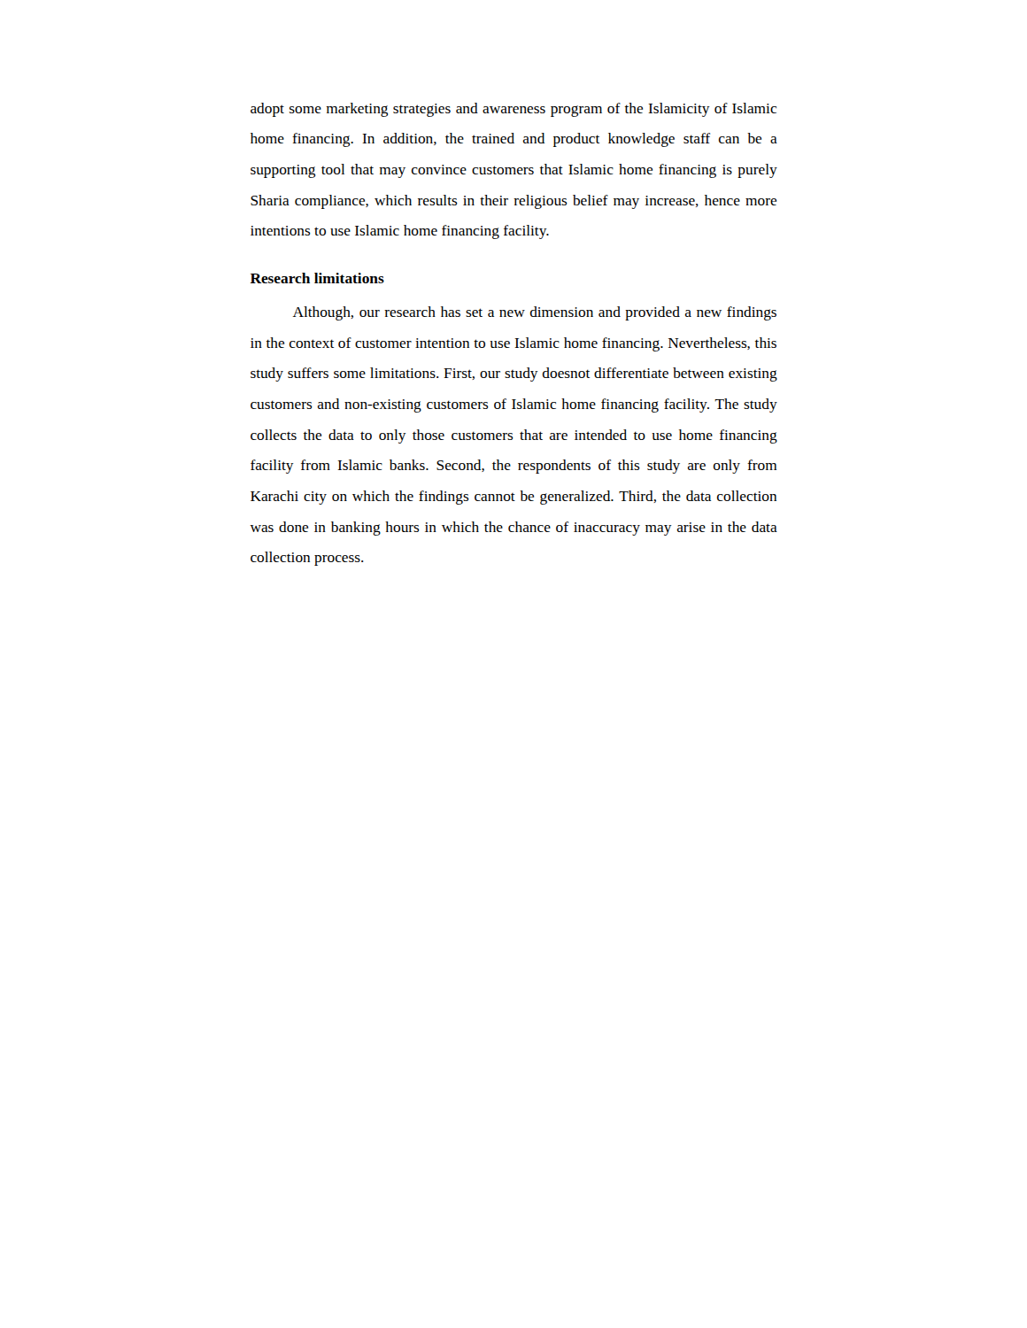adopt some marketing strategies and awareness program of the Islamicity of Islamic home financing. In addition, the trained and product knowledge staff can be a supporting tool that may convince customers that Islamic home financing is purely Sharia compliance, which results in their religious belief may increase, hence more intentions to use Islamic home financing facility.
Research limitations
Although, our research has set a new dimension and provided a new findings in the context of customer intention to use Islamic home financing. Nevertheless, this study suffers some limitations. First, our study doesnot differentiate between existing customers and non-existing customers of Islamic home financing facility. The study collects the data to only those customers that are intended to use home financing facility from Islamic banks. Second, the respondents of this study are only from Karachi city on which the findings cannot be generalized. Third, the data collection was done in banking hours in which the chance of inaccuracy may arise in the data collection process.